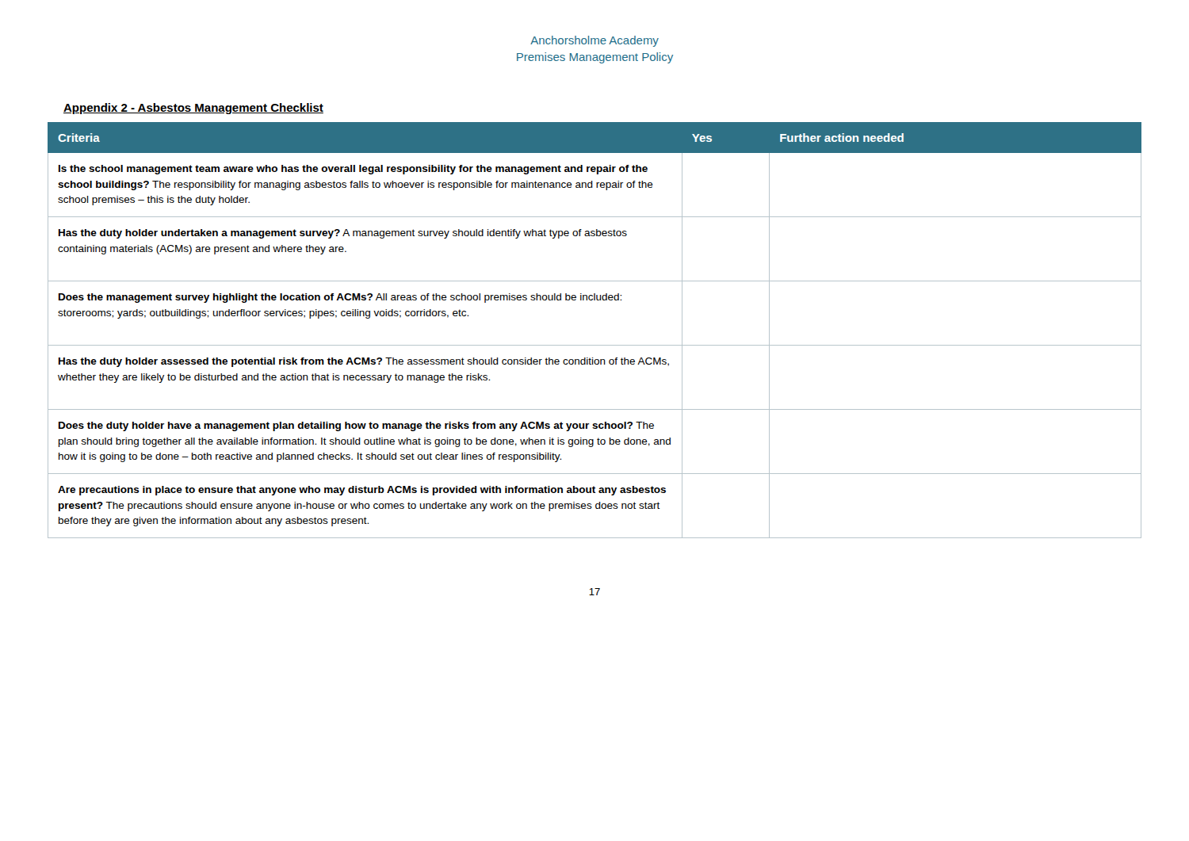Anchorsholme Academy Premises Management Policy
Appendix 2 - Asbestos Management Checklist
| Criteria | Yes | Further action needed |
| --- | --- | --- |
| Is the school management team aware who has the overall legal responsibility for the management and repair of the school buildings? The responsibility for managing asbestos falls to whoever is responsible for maintenance and repair of the school premises – this is the duty holder. | | |
| Has the duty holder undertaken a management survey? A management survey should identify what type of asbestos containing materials (ACMs) are present and where they are. | | |
| Does the management survey highlight the location of ACMs? All areas of the school premises should be included: storerooms; yards; outbuildings; underfloor services; pipes; ceiling voids; corridors, etc. | | |
| Has the duty holder assessed the potential risk from the ACMs? The assessment should consider the condition of the ACMs, whether they are likely to be disturbed and the action that is necessary to manage the risks. | | |
| Does the duty holder have a management plan detailing how to manage the risks from any ACMs at your school? The plan should bring together all the available information. It should outline what is going to be done, when it is going to be done, and how it is going to be done – both reactive and planned checks. It should set out clear lines of responsibility. | | |
| Are precautions in place to ensure that anyone who may disturb ACMs is provided with information about any asbestos present? The precautions should ensure anyone in-house or who comes to undertake any work on the premises does not start before they are given the information about any asbestos present. | | |
17